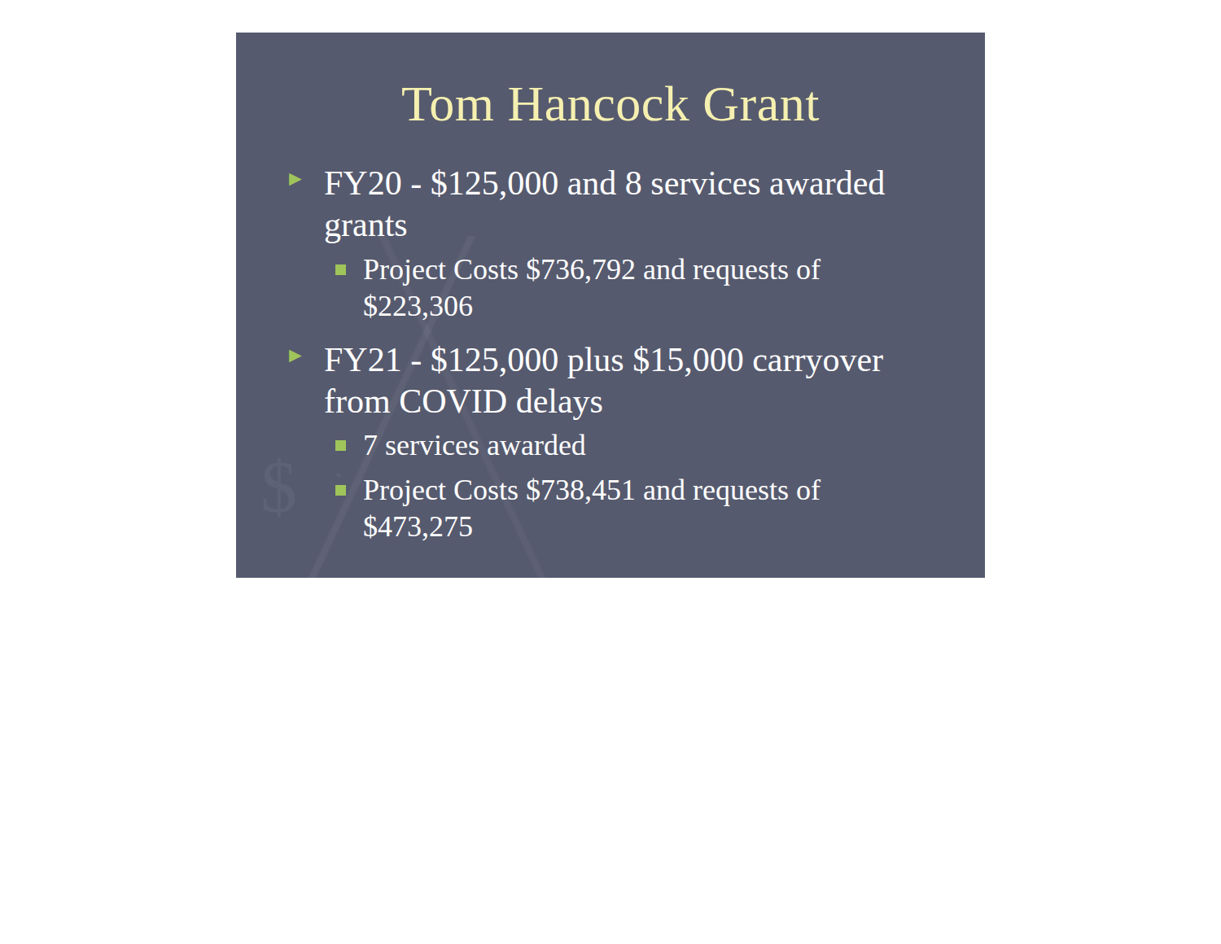Tom Hancock Grant
FY20 - $125,000 and 8 services awarded grants
Project Costs $736,792 and requests of $223,306
FY21 - $125,000 plus $15,000 carryover from COVID delays
7 services awarded
Project Costs $738,451 and requests of $473,275